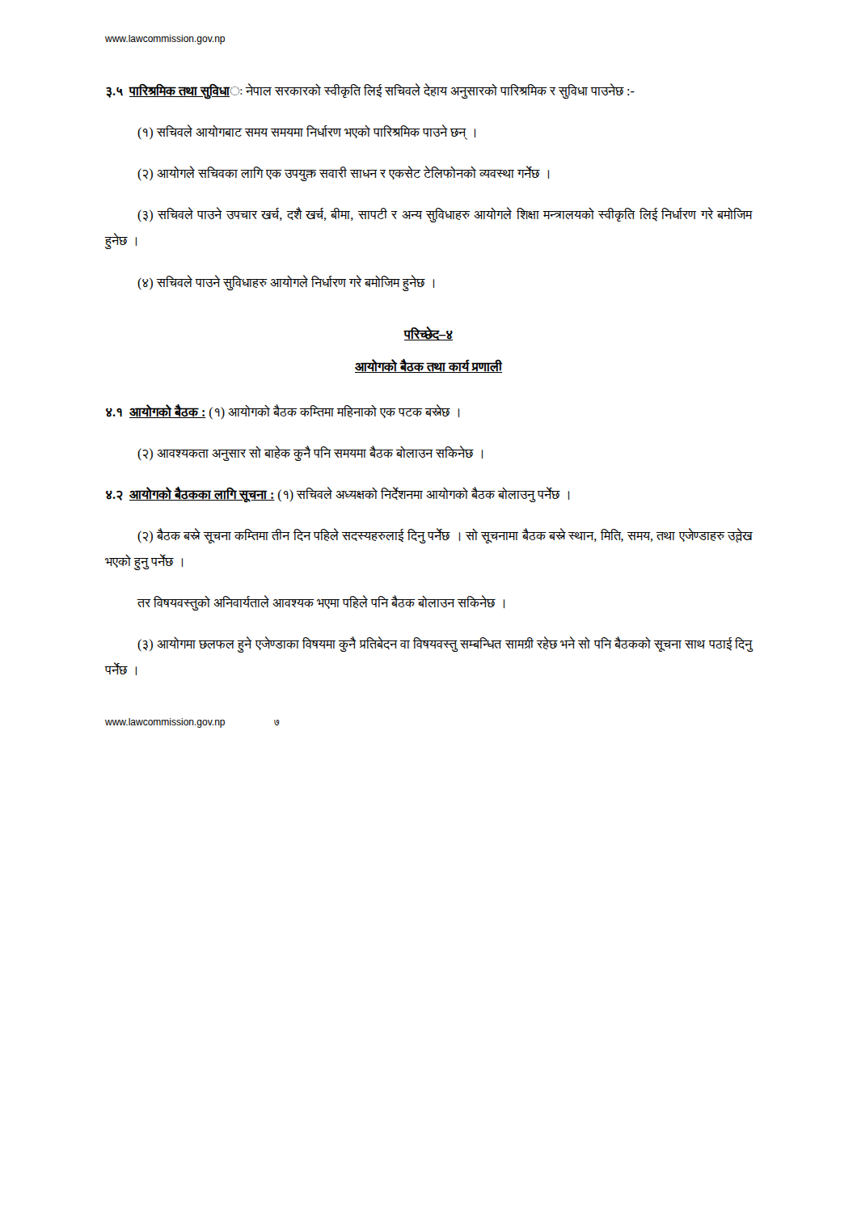www.lawcommission.gov.np
३.५ पारिश्रमिक तथा सुविधाः नेपाल सरकारको स्वीकृति लिई सचिवले देहाय अनुसारको पारिश्रमिक र सुविधा पाउनेछ :-
(१) सचिवले आयोगबाट समय समयमा निर्धारण भएको पारिश्रमिक पाउने छन् ।
(२) आयोगले सचिवका लागि एक उपयुक्त सवारी साधन र एकसेट टेलिफोनको व्यवस्था गर्नेछ ।
(३) सचिवले पाउने उपचार खर्च, दशै खर्च, बीमा, सापटी र अन्य सुविधाहरु आयोगले शिक्षा मन्त्रालयको स्वीकृति लिई निर्धारण गरे बमोजिम हुनेछ ।
(४) सचिवले पाउने सुविधाहरु आयोगले निर्धारण गरे बमोजिम हुनेछ ।
परिच्छेद–४
आयोगको बैठक तथा कार्य प्रणाली
४.१ आयोगको बैठक : (१) आयोगको बैठक कम्तिमा महिनाको एक पटक बस्नेछ ।
(२) आवश्यकता अनुसार सो बाहेक कुनै पनि समयमा बैठक बोलाउन सकिनेछ ।
४.२ आयोगको बैठकका लागि सूचना : (१) सचिवले अध्यक्षको निर्देशनमा आयोगको बैठक बोलाउनु पर्नेछ ।
(२) बैठक बस्ने सूचना कम्तिमा तीन दिन पहिले सदस्यहरुलाई दिनु पर्नेछ । सो सूचनामा बैठक बस्ने स्थान, मिति, समय, तथा एजेण्डाहरु उल्लेख भएको हुनु पर्नेछ ।
तर विषयवस्तुको अनिवार्यताले आवश्यक भएमा पहिले पनि बैठक बोलाउन सकिनेछ ।
(३) आयोगमा छलफल हुने एजेण्डाका विषयमा कुनै प्रतिबेदन वा विषयवस्तु सम्बन्धित सामग्री रहेछ भने सो पनि बैठकको सूचना साथ पठाई दिनु पर्नेछ ।
www.lawcommission.gov.np ७